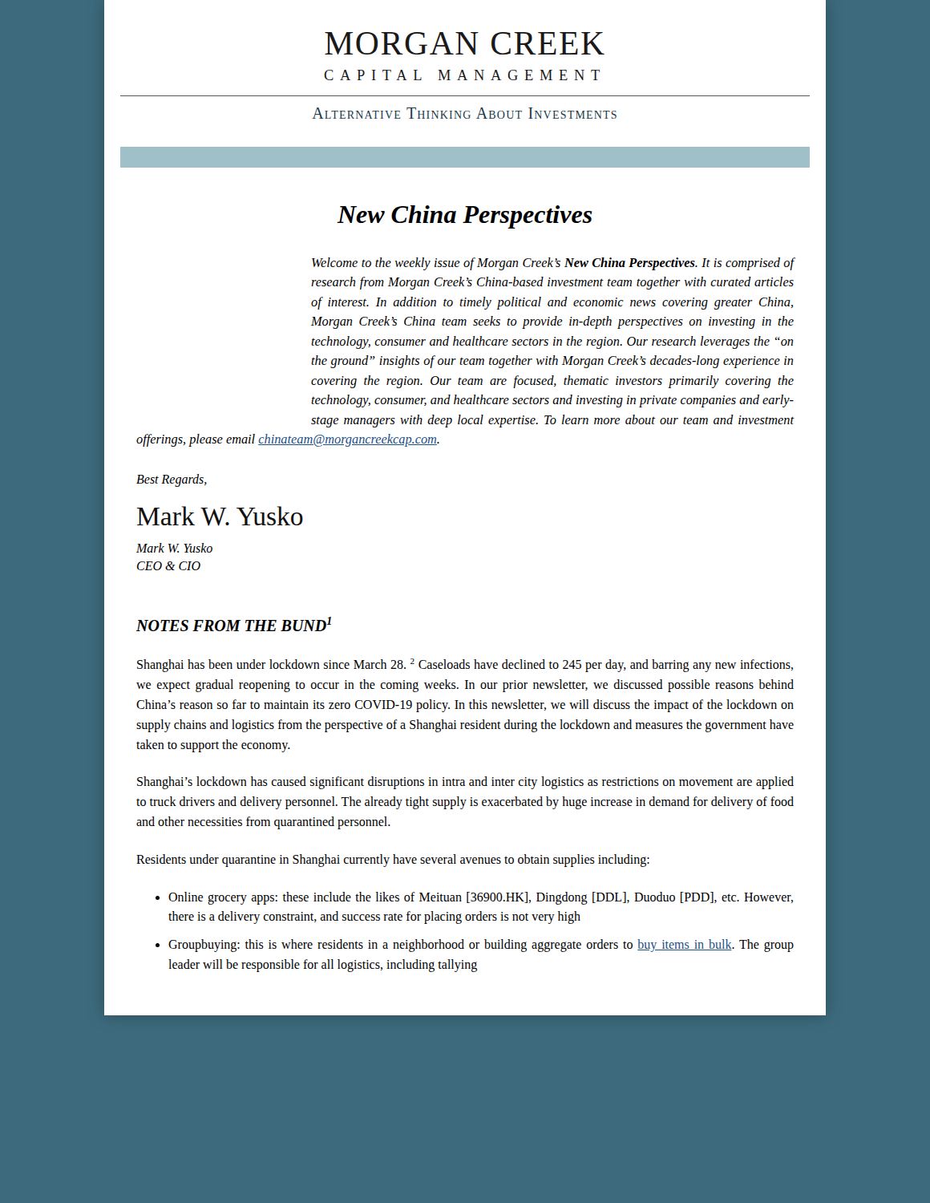MORGAN CREEK
CAPITAL MANAGEMENT
Alternative Thinking About Investments
New China Perspectives
Welcome to the weekly issue of Morgan Creek’s New China Perspectives. It is comprised of research from Morgan Creek’s China-based investment team together with curated articles of interest. In addition to timely political and economic news covering greater China, Morgan Creek’s China team seeks to provide in-depth perspectives on investing in the technology, consumer and healthcare sectors in the region. Our research leverages the “on the ground” insights of our team together with Morgan Creek’s decades-long experience in covering the region. Our team are focused, thematic investors primarily covering the technology, consumer, and healthcare sectors and investing in private companies and early-stage managers with deep local expertise. To learn more about our team and investment offerings, please email chinateam@morgancreekcap.com.
Best Regards,
Mark W. Yusko
Mark W. Yusko
CEO & CIO
NOTES FROM THE BUND1
Shanghai has been under lockdown since March 28. 2 Caseloads have declined to 245 per day, and barring any new infections, we expect gradual reopening to occur in the coming weeks. In our prior newsletter, we discussed possible reasons behind China’s reason so far to maintain its zero COVID-19 policy. In this newsletter, we will discuss the impact of the lockdown on supply chains and logistics from the perspective of a Shanghai resident during the lockdown and measures the government have taken to support the economy.
Shanghai’s lockdown has caused significant disruptions in intra and inter city logistics as restrictions on movement are applied to truck drivers and delivery personnel. The already tight supply is exacerbated by huge increase in demand for delivery of food and other necessities from quarantined personnel.
Residents under quarantine in Shanghai currently have several avenues to obtain supplies including:
Online grocery apps: these include the likes of Meituan [36900.HK], Dingdong [DDL], Duoduo [PDD], etc. However, there is a delivery constraint, and success rate for placing orders is not very high
Groupbuying: this is where residents in a neighborhood or building aggregate orders to buy items in bulk. The group leader will be responsible for all logistics, including tallying